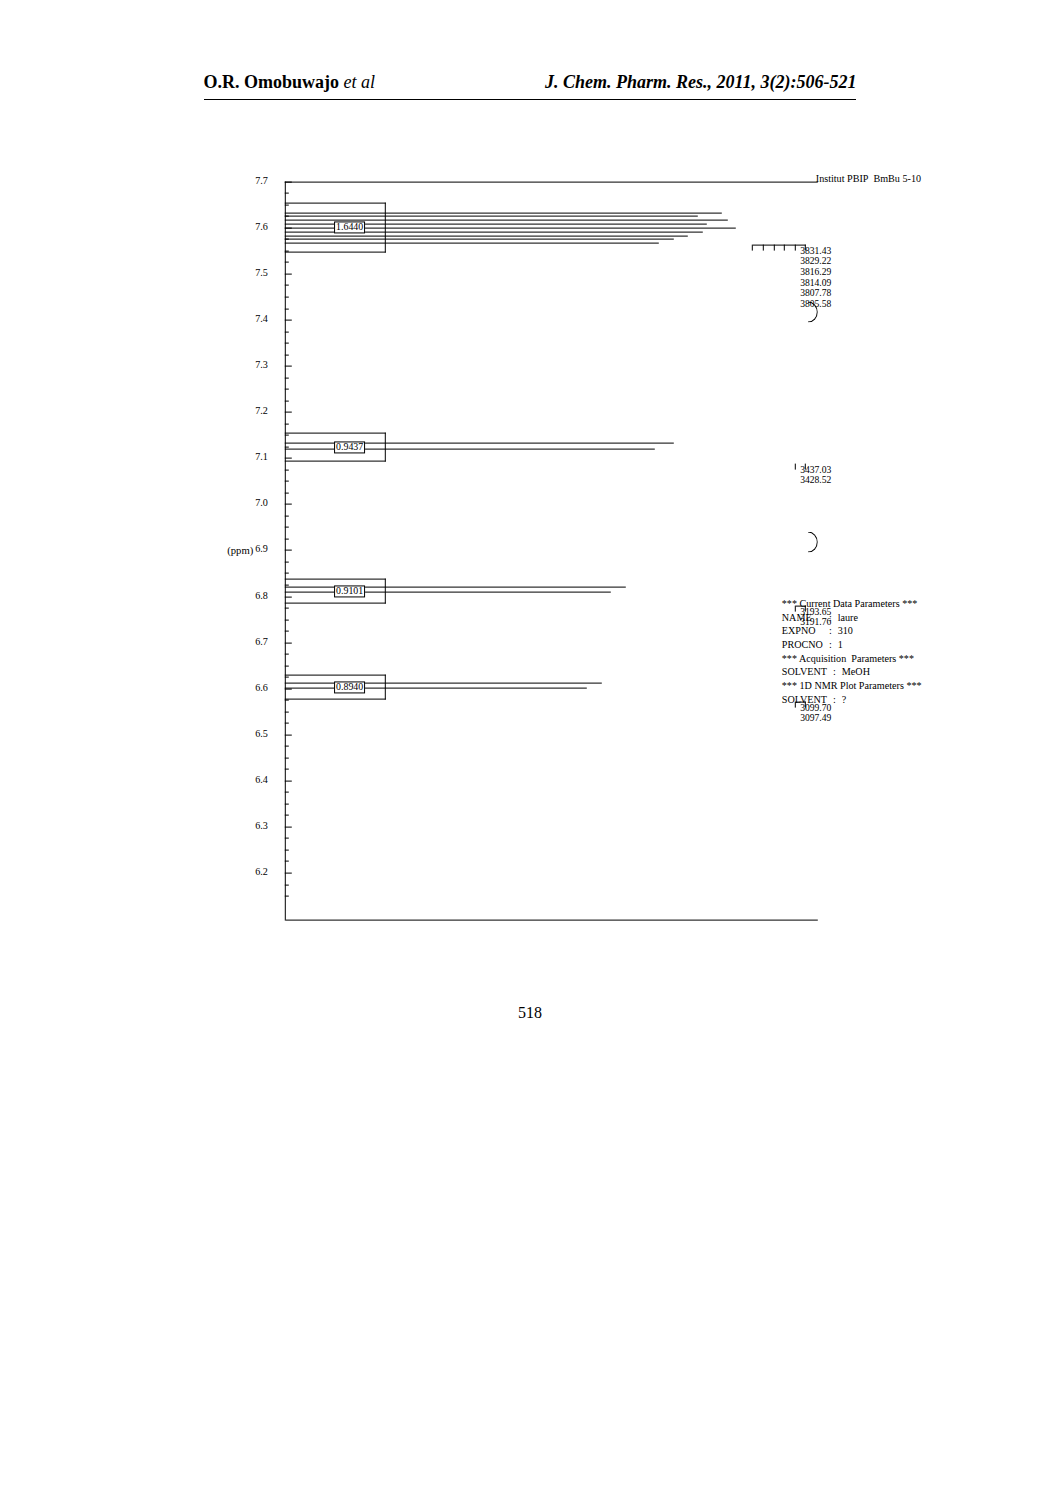O.R. Omobuwajo et al
J. Chem. Pharm. Res., 2011, 3(2):506-521
Institut PBIP BmBu 5-10
*** Current Data Parameters ***
| NAME | : | laure |
| EXPNO | : | 310 |
| PROCNO | : | 1 |
*** Acquisition Parameters ***
| SOLVENT | : | MeOH |
*** 1D NMR Plot Parameters ***
| SOLVENT | : | ? |
1.6440
0.9437
0.9101
0.8940
3831.43 3829.22 3816.29 3814.09 3807.78 3805.58
3437.03 3428.52
3193.65 3191.76
3099.70 3097.49
7.7
7.6
7.5
7.4
7.3
7.2
7.1
7.0
6.9
6.8
6.7
6.6
6.5
6.4
6.3
6.2
(ppm)
518